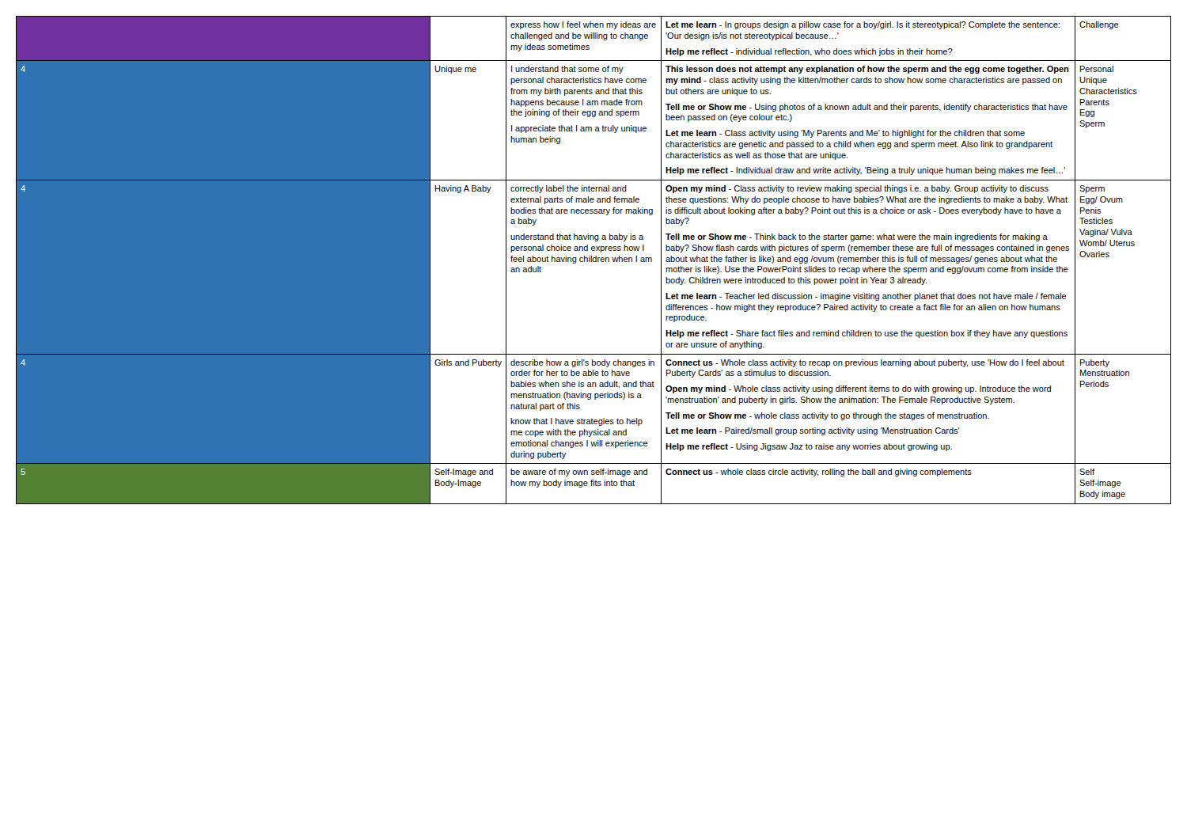| | | express how I feel when my ideas are challenged and be willing to change my ideas sometimes | Let me learn - In groups design a pillow case for a boy/girl. Is it stereotypical? Complete the sentence: 'Our design is/is not stereotypical because…' Help me reflect - individual reflection, who does which jobs in their home? | Challenge |
| 4 | Unique me | I understand that some of my personal characteristics have come from my birth parents and that this happens because I am made from the joining of their egg and sperm I appreciate that I am a truly unique human being | This lesson does not attempt any explanation of how the sperm and the egg come together. Open my mind - class activity using the kitten/mother cards to show how some characteristics are passed on but others are unique to us. Tell me or Show me - Using photos of a known adult and their parents, identify characteristics that have been passed on (eye colour etc.) Let me learn - Class activity using 'My Parents and Me' to highlight for the children that some characteristics are genetic and passed to a child when egg and sperm meet. Also link to grandparent characteristics as well as those that are unique. Help me reflect - Individual draw and write activity, 'Being a truly unique human being makes me feel…' | Personal Unique Characteristics Parents Egg Sperm |
| 4 | Having A Baby | correctly label the internal and external parts of male and female bodies that are necessary for making a baby understand that having a baby is a personal choice and express how I feel about having children when I am an adult | Open my mind - Class activity to review making special things i.e. a baby. Group activity to discuss these questions: Why do people choose to have babies? What are the ingredients to make a baby. What is difficult about looking after a baby? Point out this is a choice or ask - Does everybody have to have a baby? Tell me or Show me - Think back to the starter game: what were the main ingredients for making a baby? Show flash cards with pictures of sperm (remember these are full of messages contained in genes about what the father is like) and egg /ovum (remember this is full of messages/ genes about what the mother is like). Use the PowerPoint slides to recap where the sperm and egg/ovum come from inside the body. Children were introduced to this power point in Year 3 already. Let me learn - Teacher led discussion - imagine visiting another planet that does not have male / female differences - how might they reproduce? Paired activity to create a fact file for an alien on how humans reproduce. Help me reflect - Share fact files and remind children to use the question box if they have any questions or are unsure of anything. | Sperm Egg/ Ovum Penis Testicles Vagina/ Vulva Womb/ Uterus Ovaries |
| 4 | Girls and Puberty | describe how a girl's body changes in order for her to be able to have babies when she is an adult, and that menstruation (having periods) is a natural part of this know that I have strategies to help me cope with the physical and emotional changes I will experience during puberty | Connect us - Whole class activity to recap on previous learning about puberty, use 'How do I feel about Puberty Cards' as a stimulus to discussion. Open my mind - Whole class activity using different items to do with growing up. Introduce the word 'menstruation' and puberty in girls. Show the animation: The Female Reproductive System. Tell me or Show me - whole class activity to go through the stages of menstruation. Let me learn - Paired/small group sorting activity using 'Menstruation Cards' Help me reflect - Using Jigsaw Jaz to raise any worries about growing up. | Puberty Menstruation Periods |
| 5 | Self-Image and Body-Image | be aware of my own self-image and how my body image fits into that | Connect us - whole class circle activity, rolling the ball and giving complements | Self Self-image Body image |